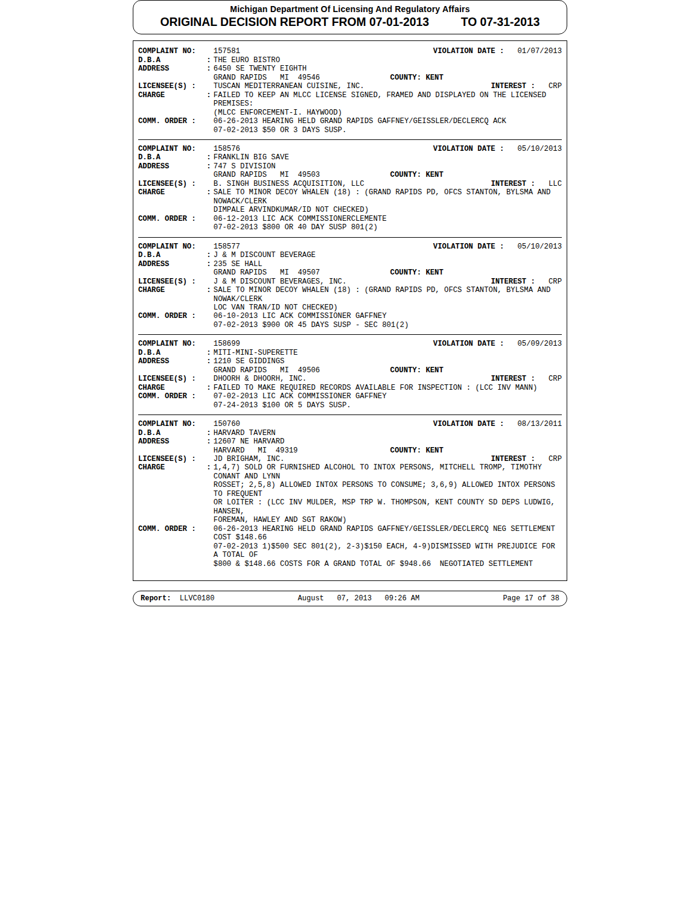Michigan Department Of Licensing And Regulatory Affairs
ORIGINAL DECISION REPORT FROM 07-01-2013 TO 07-31-2013
| COMPLAINT NO: | | 157581 VIOLATION DATE : 01/07/2013 |
| D.B.A | : | THE EURO BISTRO |
| ADDRESS | : | 6450 SE TWENTY EIGHTH |
| | | GRAND RAPIDS MI 49546 COUNTY: KENT |
| LICENSEE(S) : | | TUSCAN MEDITERRANEAN CUISINE, INC. INTEREST : CRP |
| CHARGE | : | FAILED TO KEEP AN MLCC LICENSE SIGNED, FRAMED AND DISPLAYED ON THE LICENSED PREMISES: (MLCC ENFORCEMENT-I. HAYWOOD) |
| COMM. ORDER : | | 06-26-2013 HEARING HELD GRAND RAPIDS GAFFNEY/GEISSLER/DECLERCQ ACK |
| | | 07-02-2013 $50 OR 3 DAYS SUSP. |
| COMPLAINT NO: | | 158576 VIOLATION DATE : 05/10/2013 |
| D.B.A | : | FRANKLIN BIG SAVE |
| ADDRESS | : | 747 S DIVISION |
| | | GRAND RAPIDS MI 49503 COUNTY: KENT |
| LICENSEE(S) : | | B. SINGH BUSINESS ACQUISITION, LLC INTEREST : LLC |
| CHARGE | : | SALE TO MINOR DECOY WHALEN (18) : (GRAND RAPIDS PD, OFCS STANTON, BYLSMA AND NOWACK/CLERK DIMPALE ARVINDKUMAR/ID NOT CHECKED) |
| COMM. ORDER : | | 06-12-2013 LIC ACK COMMISSIONERCLEMENTE |
| | | 07-02-2013 $800 OR 40 DAY SUSP 801(2) |
| COMPLAINT NO: | | 158577 VIOLATION DATE : 05/10/2013 |
| D.B.A | : | J & M DISCOUNT BEVERAGE |
| ADDRESS | : | 235 SE HALL |
| | | GRAND RAPIDS MI 49507 COUNTY: KENT |
| LICENSEE(S) : | | J & M DISCOUNT BEVERAGES, INC. INTEREST : CRP |
| CHARGE | : | SALE TO MINOR DECOY WHALEN (18) : (GRAND RAPIDS PD, OFCS STANTON, BYLSMA AND NOWAK/CLERK LOC VAN TRAN/ID NOT CHECKED) |
| COMM. ORDER : | | 06-10-2013 LIC ACK COMMISSIONER GAFFNEY |
| | | 07-02-2013 $900 OR 45 DAYS SUSP - SEC 801(2) |
| COMPLAINT NO: | | 158699 VIOLATION DATE : 05/09/2013 |
| D.B.A | : | MITI-MINI-SUPERETTE |
| ADDRESS | : | 1210 SE GIDDINGS |
| | | GRAND RAPIDS MI 49506 COUNTY: KENT |
| LICENSEE(S) : | | DHOORH & DHOORH, INC. INTEREST : CRP |
| CHARGE | : | FAILED TO MAKE REQUIRED RECORDS AVAILABLE FOR INSPECTION : (LCC INV MANN) |
| COMM. ORDER : | | 07-02-2013 LIC ACK COMMISSIONER GAFFNEY |
| | | 07-24-2013 $100 OR 5 DAYS SUSP. |
| COMPLAINT NO: | | 150760 VIOLATION DATE : 08/13/2011 |
| D.B.A | : | HARVARD TAVERN |
| ADDRESS | : | 12607 NE HARVARD |
| | | HARVARD MI 49319 COUNTY: KENT |
| LICENSEE(S) : | | JD BRIGHAM, INC. INTEREST : CRP |
| CHARGE | : | 1,4,7) SOLD OR FURNISHED ALCOHOL TO INTOX PERSONS, MITCHELL TROMP, TIMOTHY CONANT AND LYNN ROSSET; 2,5,8) ALLOWED INTOX PERSONS TO CONSUME; 3,6,9) ALLOWED INTOX PERSONS TO FREQUENT OR LOITER : (LCC INV MULDER, MSP TRP W. THOMPSON, KENT COUNTY SD DEPS LUDWIG, HANSEN, FOREMAN, HAWLEY AND SGT RAKOW) |
| COMM. ORDER : | | 06-26-2013 HEARING HELD GRAND RAPIDS GAFFNEY/GEISSLER/DECLERCQ NEG SETTLEMENT COST $148.66 |
| | | 07-02-2013 1)$500 SEC 801(2), 2-3)$150 EACH, 4-9)DISMISSED WITH PREJUDICE FOR A TOTAL OF $800 & $148.66 COSTS FOR A GRAND TOTAL OF $948.66 NEGOTIATED SETTLEMENT |
Report: LLVC0180 August 07, 2013 09:26 AM Page 17 of 38